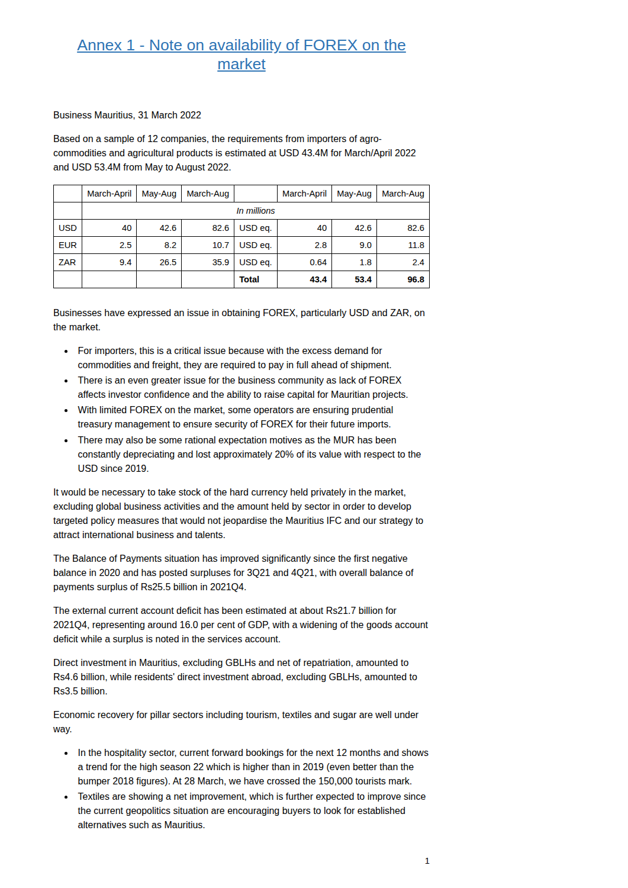Annex 1 - Note on availability of FOREX on the market
Business Mauritius, 31 March 2022
Based on a sample of 12 companies, the requirements from importers of agro-commodities and agricultural products is estimated at USD 43.4M for March/April 2022 and USD 53.4M from May to August 2022.
| | March-April | May-Aug | March-Aug | | March-April | May-Aug | March-Aug |
| | In millions |
| USD | 40 | 42.6 | 82.6 | USD eq. | 40 | 42.6 | 82.6 |
| EUR | 2.5 | 8.2 | 10.7 | USD eq. | 2.8 | 9.0 | 11.8 |
| ZAR | 9.4 | 26.5 | 35.9 | USD eq. | 0.64 | 1.8 | 2.4 |
| | | | | Total | 43.4 | 53.4 | 96.8 |
Businesses have expressed an issue in obtaining FOREX, particularly USD and ZAR, on the market.
For importers, this is a critical issue because with the excess demand for commodities and freight, they are required to pay in full ahead of shipment.
There is an even greater issue for the business community as lack of FOREX affects investor confidence and the ability to raise capital for Mauritian projects.
With limited FOREX on the market, some operators are ensuring prudential treasury management to ensure security of FOREX for their future imports.
There may also be some rational expectation motives as the MUR has been constantly depreciating and lost approximately 20% of its value with respect to the USD since 2019.
It would be necessary to take stock of the hard currency held privately in the market, excluding global business activities and the amount held by sector in order to develop targeted policy measures that would not jeopardise the Mauritius IFC and our strategy to attract international business and talents.
The Balance of Payments situation has improved significantly since the first negative balance in 2020 and has posted surpluses for 3Q21 and 4Q21, with overall balance of payments surplus of Rs25.5 billion in 2021Q4.
The external current account deficit has been estimated at about Rs21.7 billion for 2021Q4, representing around 16.0 per cent of GDP, with a widening of the goods account deficit while a surplus is noted in the services account.
Direct investment in Mauritius, excluding GBLHs and net of repatriation, amounted to Rs4.6 billion, while residents' direct investment abroad, excluding GBLHs, amounted to Rs3.5 billion.
Economic recovery for pillar sectors including tourism, textiles and sugar are well under way.
In the hospitality sector, current forward bookings for the next 12 months and shows a trend for the high season 22 which is higher than in 2019 (even better than the bumper 2018 figures). At 28 March, we have crossed the 150,000 tourists mark.
Textiles are showing a net improvement, which is further expected to improve since the current geopolitics situation are encouraging buyers to look for established alternatives such as Mauritius.
1